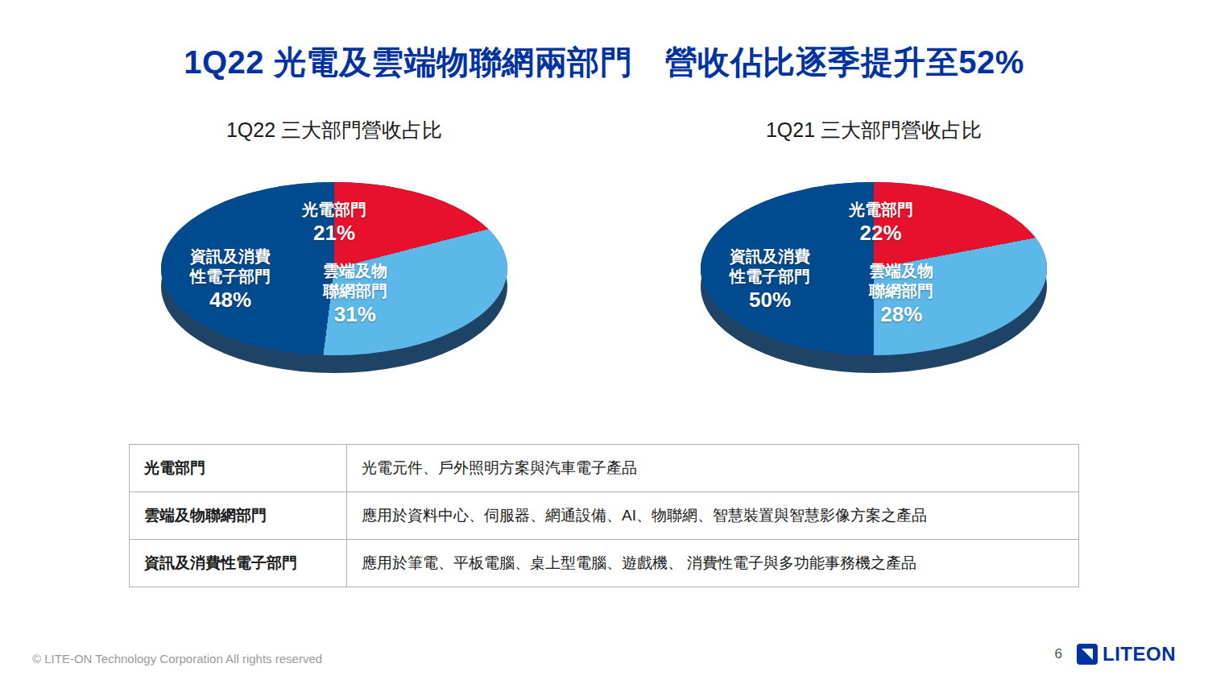1Q22 光電及雲端物聯網兩部門　營收佔比逐季提升至52%
1Q22 三大部門營收占比
光電部門 21%
雲端及物
聯網部門 31%
資訊及消費
性電子部門 48%
1Q21 三大部門營收占比
光電部門 22%
雲端及物
聯網部門 28%
資訊及消費
性電子部門 50%
| 光電部門 | 光電元件、戶外照明方案與汽車電子產品 |
| 雲端及物聯網部門 | 應用於資料中心、伺服器、網通設備、AI、物聯網、智慧裝置與智慧影像方案之產品 |
| 資訊及消費性電子部門 | 應用於筆電、平板電腦、桌上型電腦、遊戲機、 消費性電子與多功能事務機之產品 |
© LITE-ON Technology Corporation All rights reserved
6
LITEON